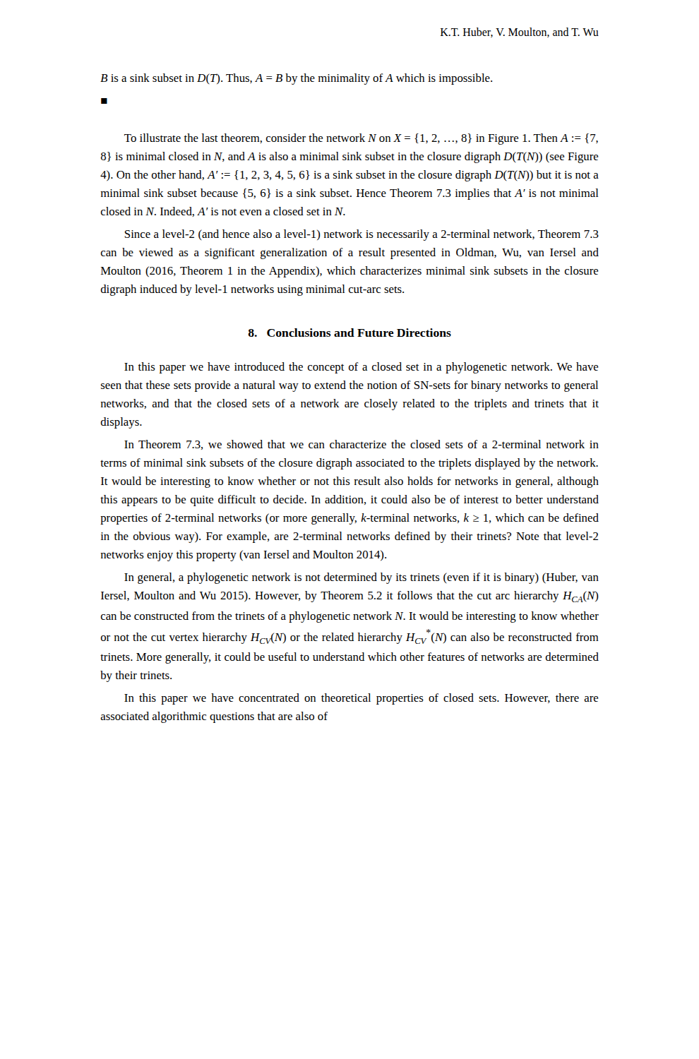K.T. Huber, V. Moulton, and T. Wu
B is a sink subset in D(T). Thus, A = B by the minimality of A which is impossible.
■
To illustrate the last theorem, consider the network N on X = {1, 2, …, 8} in Figure 1. Then A := {7, 8} is minimal closed in N, and A is also a minimal sink subset in the closure digraph D(T(N)) (see Figure 4). On the other hand, A′ := {1, 2, 3, 4, 5, 6} is a sink subset in the closure digraph D(T(N)) but it is not a minimal sink subset because {5, 6} is a sink subset. Hence Theorem 7.3 implies that A′ is not minimal closed in N. Indeed, A′ is not even a closed set in N.
Since a level-2 (and hence also a level-1) network is necessarily a 2-terminal network, Theorem 7.3 can be viewed as a significant generalization of a result presented in Oldman, Wu, van Iersel and Moulton (2016, Theorem 1 in the Appendix), which characterizes minimal sink subsets in the closure digraph induced by level-1 networks using minimal cut-arc sets.
8. Conclusions and Future Directions
In this paper we have introduced the concept of a closed set in a phylogenetic network. We have seen that these sets provide a natural way to extend the notion of SN-sets for binary networks to general networks, and that the closed sets of a network are closely related to the triplets and trinets that it displays.
In Theorem 7.3, we showed that we can characterize the closed sets of a 2-terminal network in terms of minimal sink subsets of the closure digraph associated to the triplets displayed by the network. It would be interesting to know whether or not this result also holds for networks in general, although this appears to be quite difficult to decide. In addition, it could also be of interest to better understand properties of 2-terminal networks (or more generally, k-terminal networks, k ≥ 1, which can be defined in the obvious way). For example, are 2-terminal networks defined by their trinets? Note that level-2 networks enjoy this property (van Iersel and Moulton 2014).
In general, a phylogenetic network is not determined by its trinets (even if it is binary) (Huber, van Iersel, Moulton and Wu 2015). However, by Theorem 5.2 it follows that the cut arc hierarchy HCA(N) can be constructed from the trinets of a phylogenetic network N. It would be interesting to know whether or not the cut vertex hierarchy HCV(N) or the related hierarchy HCV*(N) can also be reconstructed from trinets. More generally, it could be useful to understand which other features of networks are determined by their trinets.
In this paper we have concentrated on theoretical properties of closed sets. However, there are associated algorithmic questions that are also of